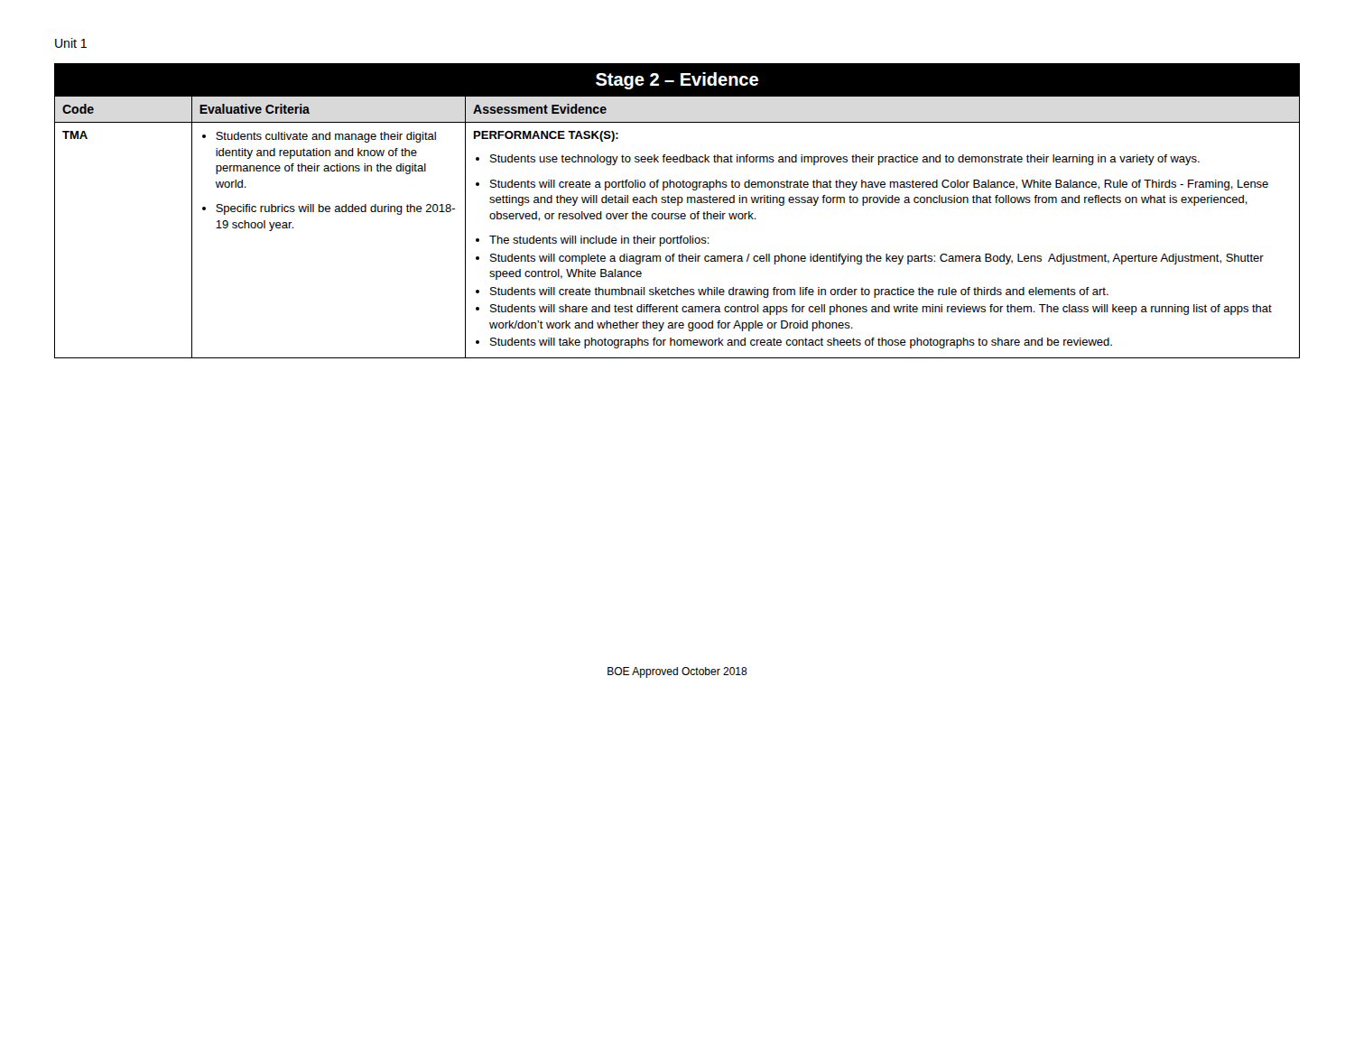Unit 1
| Stage 2 – Evidence |
| Code | Evaluative Criteria | Assessment Evidence |
| TMA | Students cultivate and manage their digital identity and reputation and know of the permanence of their actions in the digital world. Specific rubrics will be added during the 2018-19 school year. | PERFORMANCE TASK(S): Students use technology to seek feedback that informs and improves their practice and to demonstrate their learning in a variety of ways. Students will create a portfolio of photographs to demonstrate that they have mastered Color Balance, White Balance, Rule of Thirds - Framing, Lense settings and they will detail each step mastered in writing essay form to provide a conclusion that follows from and reflects on what is experienced, observed, or resolved over the course of their work. The students will include in their portfolios: Students will complete a diagram of their camera / cell phone identifying the key parts: Camera Body, Lens Adjustment, Aperture Adjustment, Shutter speed control, White Balance Students will create thumbnail sketches while drawing from life in order to practice the rule of thirds and elements of art. Students will share and test different camera control apps for cell phones and write mini reviews for them. The class will keep a running list of apps that work/don’t work and whether they are good for Apple or Droid phones. Students will take photographs for homework and create contact sheets of those photographs to share and be reviewed. |
BOE Approved October 2018